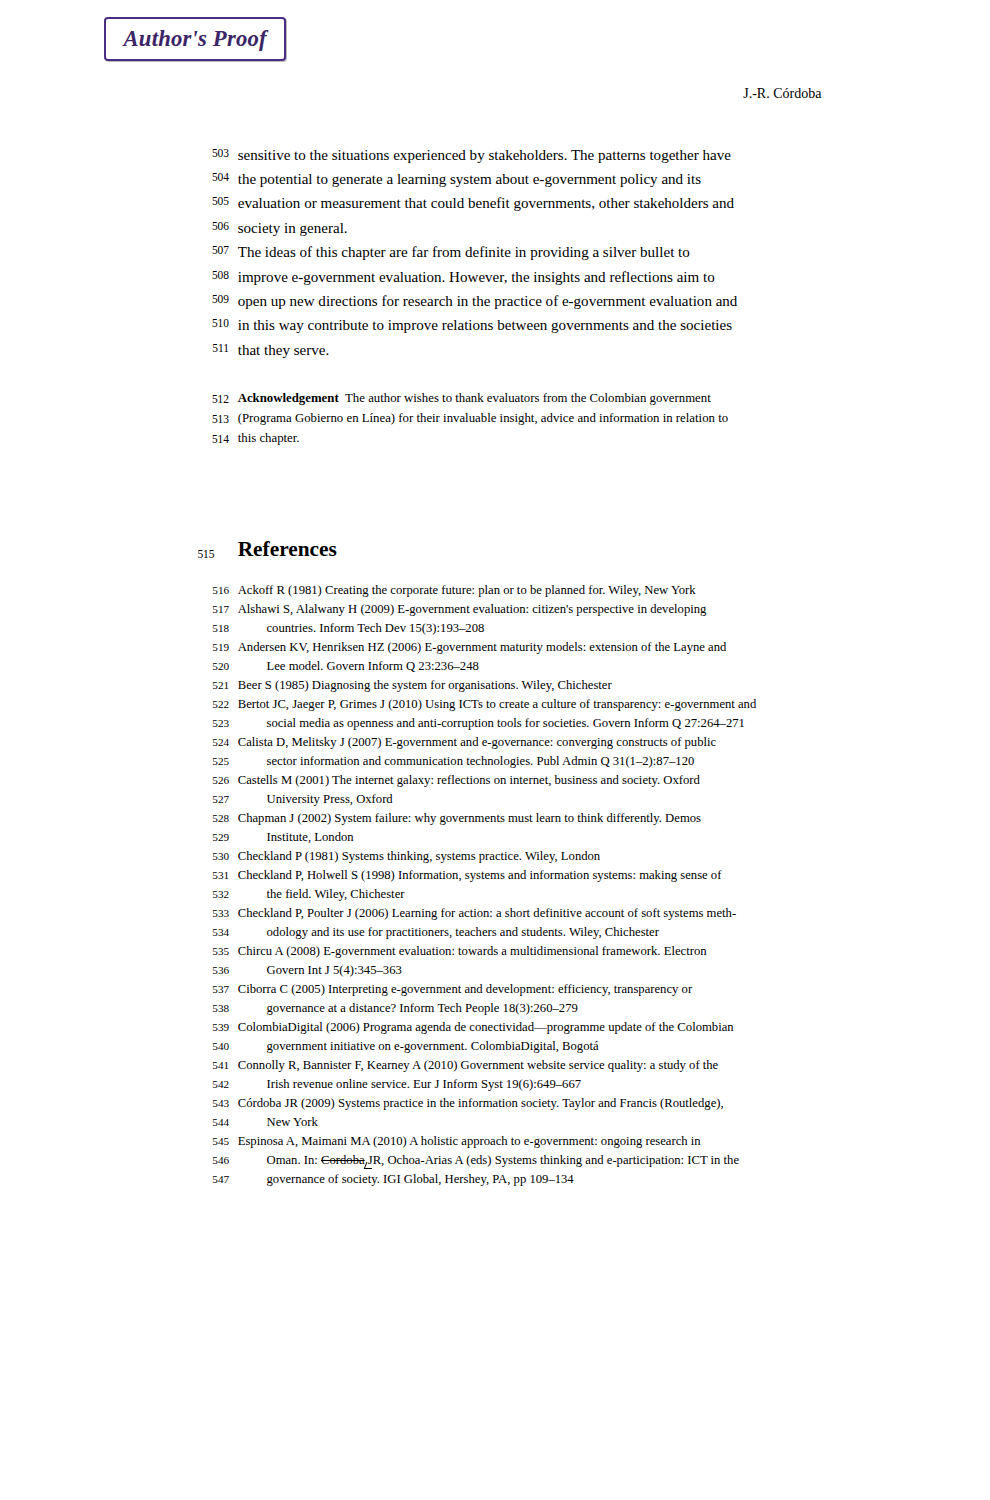Author's Proof
J.-R. Córdoba
503sensitive to the situations experienced by stakeholders. The patterns together have
504the potential to generate a learning system about e-government policy and its
505evaluation or measurement that could benefit governments, other stakeholders and
506society in general.
507 The ideas of this chapter are far from definite in providing a silver bullet to
508improve e-government evaluation. However, the insights and reflections aim to
509open up new directions for research in the practice of e-government evaluation and
510in this way contribute to improve relations between governments and the societies
511that they serve.
512 Acknowledgement The author wishes to thank evaluators from the Colombian government
513(Programa Gobierno en Línea) for their invaluable insight, advice and information in relation to
514this chapter.
515 References
516 Ackoff R (1981) Creating the corporate future: plan or to be planned for. Wiley, New York
517 Alshawi S, Alalwany H (2009) E-government evaluation: citizen's perspective in developing
518countries. Inform Tech Dev 15(3):193–208
519 Andersen KV, Henriksen HZ (2006) E-government maturity models: extension of the Layne and
520 Lee model. Govern Inform Q 23:236–248
521 Beer S (1985) Diagnosing the system for organisations. Wiley, Chichester
522 Bertot JC, Jaeger P, Grimes J (2010) Using ICTs to create a culture of transparency: e-government and
523social media as openness and anti-corruption tools for societies. Govern Inform Q 27:264–271
524 Calista D, Melitsky J (2007) E-government and e-governance: converging constructs of public
525sector information and communication technologies. Publ Admin Q 31(1–2):87–120
526 Castells M (2001) The internet galaxy: reflections on internet, business and society. Oxford
527 University Press, Oxford
528 Chapman J (2002) System failure: why governments must learn to think differently. Demos
529 Institute, London
530 Checkland P (1981) Systems thinking, systems practice. Wiley, London
531 Checkland P, Holwell S (1998) Information, systems and information systems: making sense of
532the field. Wiley, Chichester
533 Checkland P, Poulter J (2006) Learning for action: a short definitive account of soft systems meth-
534odology and its use for practitioners, teachers and students. Wiley, Chichester
535 Chircu A (2008) E-government evaluation: towards a multidimensional framework. Electron
536 Govern Int J 5(4):345–363
537 Ciborra C (2005) Interpreting e-government and development: efficiency, transparency or
538governance at a distance? Inform Tech People 18(3):260–279
539 ColombiaDigital (2006) Programa agenda de conectividad—programme update of the Colombian
540government initiative on e-government. ColombiaDigital, Bogotá
541 Connolly R, Bannister F, Kearney A (2010) Government website service quality: a study of the
542 Irish revenue online service. Eur J Inform Syst 19(6):649–667
543 Córdoba JR (2009) Systems practice in the information society. Taylor and Francis (Routledge),
544 New York
545 Espinosa A, Maimani MA (2010) A holistic approach to e-government: ongoing research in
546 Oman. In: Cordoba JR, Ochoa-Arias A (eds) Systems thinking and e-participation: ICT in the
547governance of society. IGI Global, Hershey, PA, pp 109–134